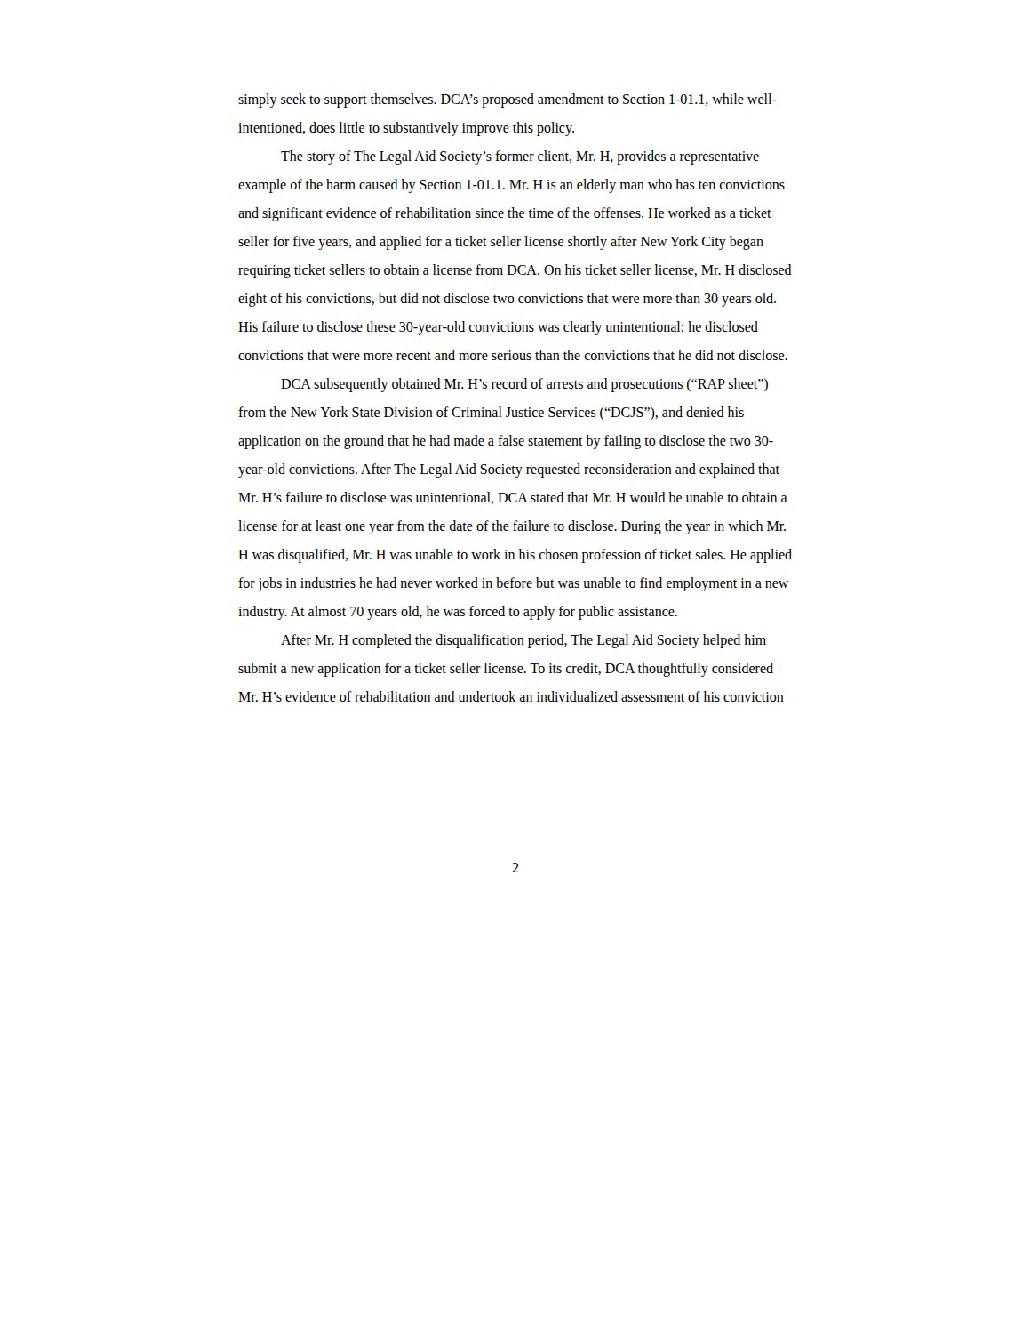simply seek to support themselves. DCA’s proposed amendment to Section 1-01.1, while well-intentioned, does little to substantively improve this policy.
The story of The Legal Aid Society’s former client, Mr. H, provides a representative example of the harm caused by Section 1-01.1. Mr. H is an elderly man who has ten convictions and significant evidence of rehabilitation since the time of the offenses. He worked as a ticket seller for five years, and applied for a ticket seller license shortly after New York City began requiring ticket sellers to obtain a license from DCA. On his ticket seller license, Mr. H disclosed eight of his convictions, but did not disclose two convictions that were more than 30 years old. His failure to disclose these 30-year-old convictions was clearly unintentional; he disclosed convictions that were more recent and more serious than the convictions that he did not disclose.
DCA subsequently obtained Mr. H’s record of arrests and prosecutions (“RAP sheet”) from the New York State Division of Criminal Justice Services (“DCJS”), and denied his application on the ground that he had made a false statement by failing to disclose the two 30-year-old convictions. After The Legal Aid Society requested reconsideration and explained that Mr. H’s failure to disclose was unintentional, DCA stated that Mr. H would be unable to obtain a license for at least one year from the date of the failure to disclose. During the year in which Mr. H was disqualified, Mr. H was unable to work in his chosen profession of ticket sales. He applied for jobs in industries he had never worked in before but was unable to find employment in a new industry. At almost 70 years old, he was forced to apply for public assistance.
After Mr. H completed the disqualification period, The Legal Aid Society helped him submit a new application for a ticket seller license. To its credit, DCA thoughtfully considered Mr. H’s evidence of rehabilitation and undertook an individualized assessment of his conviction
2